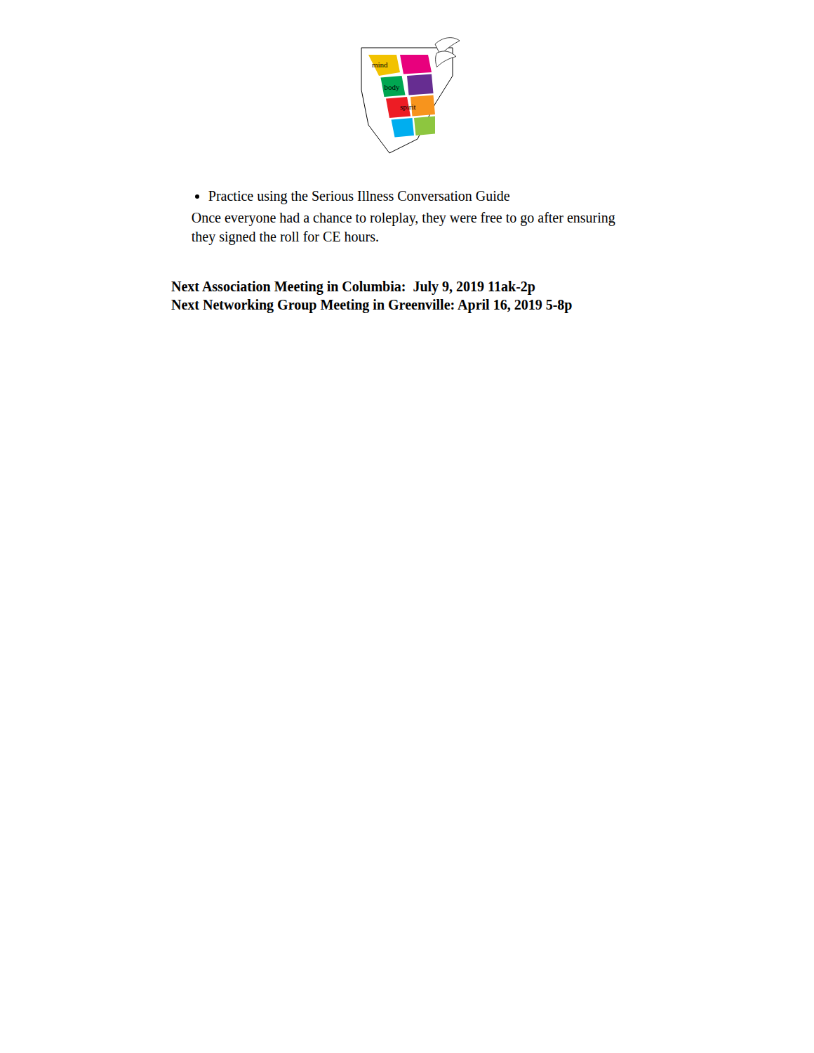Practice using the Serious Illness Conversation Guide
Once everyone had a chance to roleplay, they were free to go after ensuring they signed the roll for CE hours.
Next Association Meeting in Columbia: July 9, 2019 11ak-2p
Next Networking Group Meeting in Greenville: April 16, 2019 5-8p